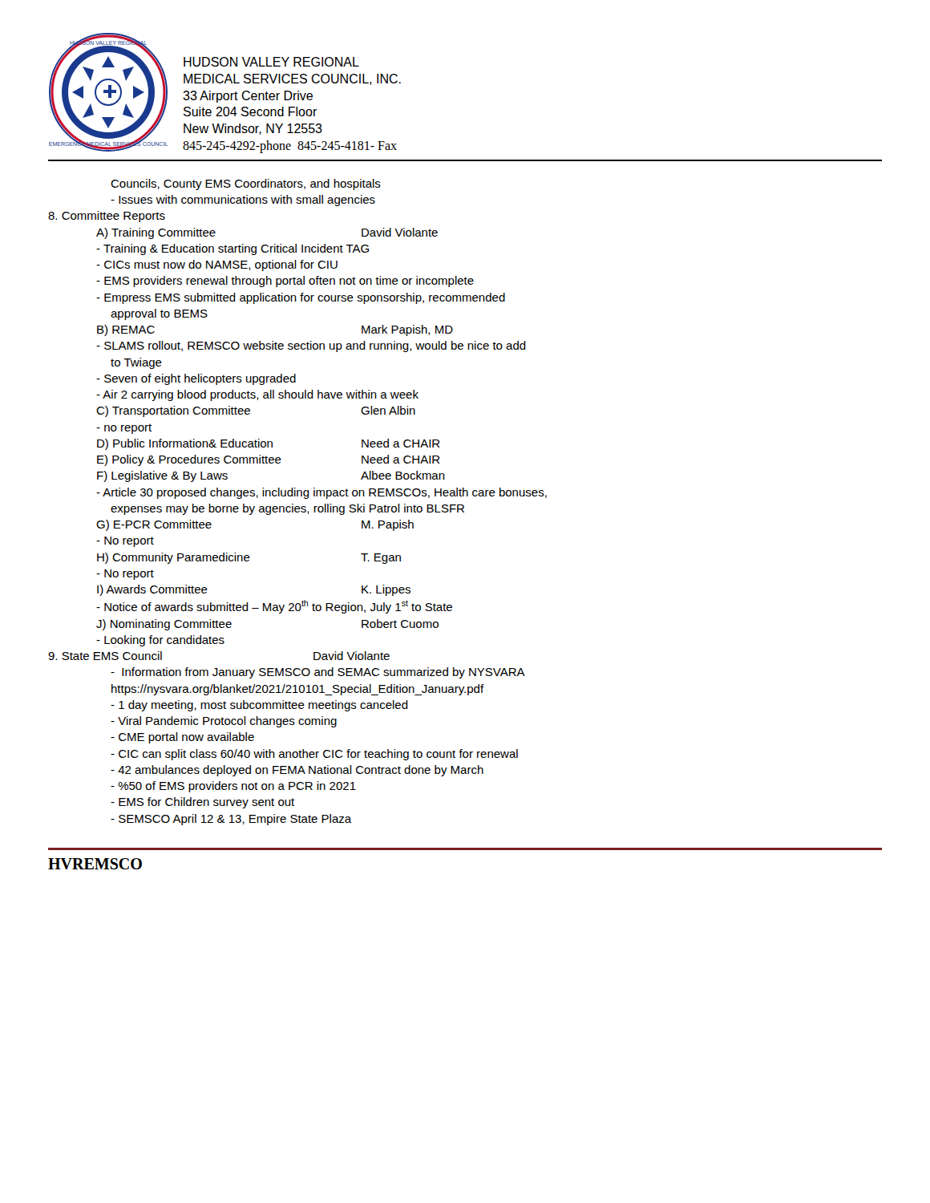HUDSON VALLEY REGIONAL EMERGENCY MEDICAL SERVICES COUNCIL
HUDSON VALLEY REGIONAL
MEDICAL SERVICES COUNCIL, INC.
33 Airport Center Drive
Suite 204 Second Floor
New Windsor, NY 12553
845-245-4292-phone 845-245-4181- Fax
Councils, County EMS Coordinators, and hospitals
- Issues with communications with small agencies
8. Committee Reports
A) Training Committee David Violante
- Training & Education starting Critical Incident TAG
- CICs must now do NAMSE, optional for CIU
- EMS providers renewal through portal often not on time or incomplete
- Empress EMS submitted application for course sponsorship, recommended
approval to BEMS
B) REMAC Mark Papish, MD
- SLAMS rollout, REMSCO website section up and running, would be nice to add
to Twiage
- Seven of eight helicopters upgraded
- Air 2 carrying blood products, all should have within a week
C) Transportation Committee Glen Albin
- no report
D) Public Information& Education Need a CHAIR
E) Policy & Procedures Committee Need a CHAIR
F) Legislative & By Laws Albee Bockman
- Article 30 proposed changes, including impact on REMSCOs, Health care bonuses,
expenses may be borne by agencies, rolling Ski Patrol into BLSFR
G) E-PCR Committee M. Papish
- No report
H) Community Paramedicine T. Egan
- No report
I) Awards Committee K. Lippes
- Notice of awards submitted – May 20th to Region, July 1st to State
J) Nominating Committee Robert Cuomo
- Looking for candidates
9. State EMS Council David Violante
- Information from January SEMSCO and SEMAC summarized by NYSVARA
https://nysvara.org/blanket/2021/210101_Special_Edition_January.pdf
- 1 day meeting, most subcommittee meetings canceled
- Viral Pandemic Protocol changes coming
- CME portal now available
- CIC can split class 60/40 with another CIC for teaching to count for renewal
- 42 ambulances deployed on FEMA National Contract done by March
- %50 of EMS providers not on a PCR in 2021
- EMS for Children survey sent out
- SEMSCO April 12 & 13, Empire State Plaza
HVREMSCO